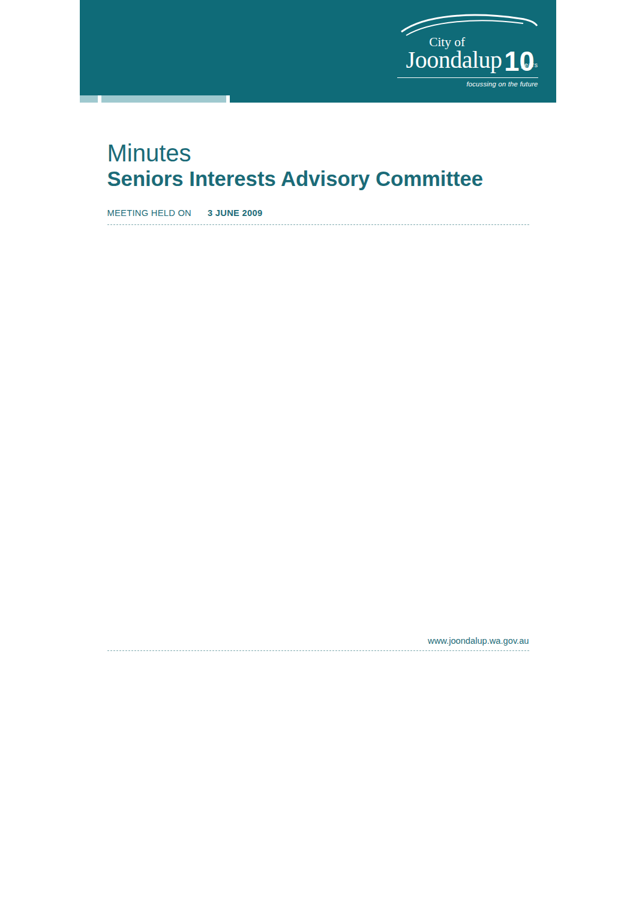City of Joondalup 10 years
focussing on the future
Minutes
Seniors Interests Advisory Committee
MEETING HELD ON 3 JUNE 2009
www.joondalup.wa.gov.au